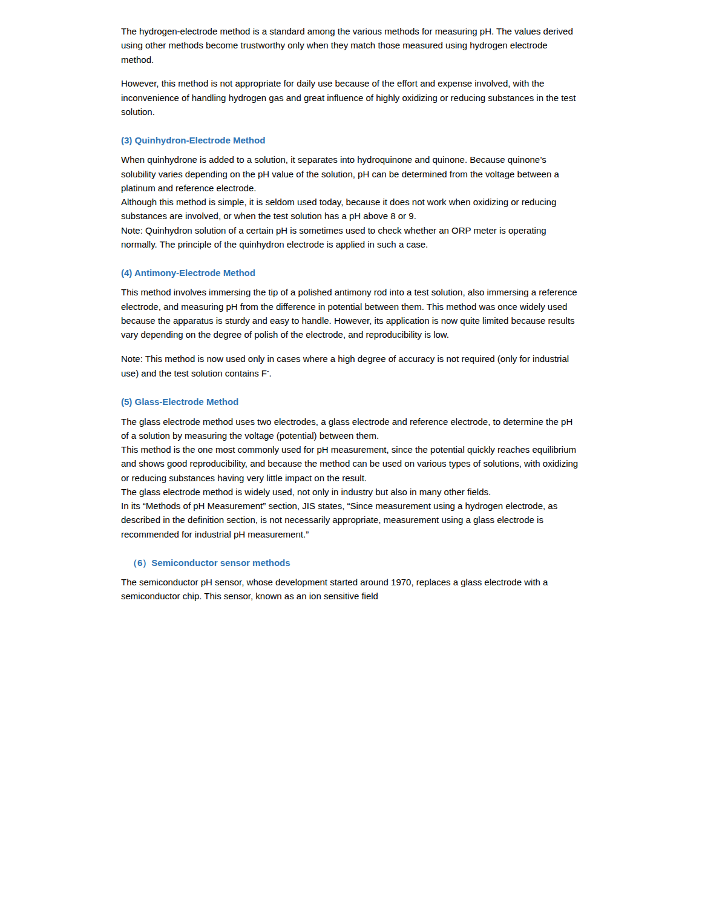The hydrogen-electrode method is a standard among the various methods for measuring pH. The values derived using other methods become trustworthy only when they match those measured using hydrogen electrode method.
However, this method is not appropriate for daily use because of the effort and expense involved, with the inconvenience of handling hydrogen gas and great influence of highly oxidizing or reducing substances in the test solution.
(3) Quinhydron-Electrode Method
When quinhydrone is added to a solution, it separates into hydroquinone and quinone. Because quinone’s solubility varies depending on the pH value of the solution, pH can be determined from the voltage between a platinum and reference electrode.
Although this method is simple, it is seldom used today, because it does not work when oxidizing or reducing substances are involved, or when the test solution has a pH above 8 or 9.
Note: Quinhydron solution of a certain pH is sometimes used to check whether an ORP meter is operating normally. The principle of the quinhydron electrode is applied in such a case.
(4) Antimony-Electrode Method
This method involves immersing the tip of a polished antimony rod into a test solution, also immersing a reference electrode, and measuring pH from the difference in potential between them. This method was once widely used because the apparatus is sturdy and easy to handle. However, its application is now quite limited because results vary depending on the degree of polish of the electrode, and reproducibility is low.
Note: This method is now used only in cases where a high degree of accuracy is not required (only for industrial use) and the test solution contains F-.
(5) Glass-Electrode Method
The glass electrode method uses two electrodes, a glass electrode and reference electrode, to determine the pH of a solution by measuring the voltage (potential) between them.
This method is the one most commonly used for pH measurement, since the potential quickly reaches equilibrium and shows good reproducibility, and because the method can be used on various types of solutions, with oxidizing or reducing substances having very little impact on the result.
The glass electrode method is widely used, not only in industry but also in many other fields.
In its “Methods of pH Measurement” section, JIS states, “Since measurement using a hydrogen electrode, as described in the definition section, is not necessarily appropriate, measurement using a glass electrode is recommended for industrial pH measurement.”
（6）Semiconductor sensor methods
The semiconductor pH sensor, whose development started around 1970, replaces a glass electrode with a semiconductor chip. This sensor, known as an ion sensitive field